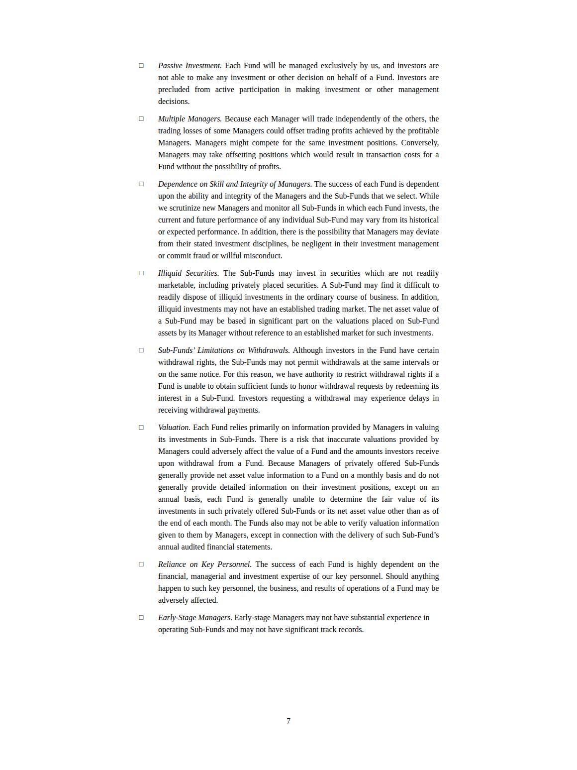Passive Investment. Each Fund will be managed exclusively by us, and investors are not able to make any investment or other decision on behalf of a Fund. Investors are precluded from active participation in making investment or other management decisions.
Multiple Managers. Because each Manager will trade independently of the others, the trading losses of some Managers could offset trading profits achieved by the profitable Managers. Managers might compete for the same investment positions. Conversely, Managers may take offsetting positions which would result in transaction costs for a Fund without the possibility of profits.
Dependence on Skill and Integrity of Managers. The success of each Fund is dependent upon the ability and integrity of the Managers and the Sub-Funds that we select. While we scrutinize new Managers and monitor all Sub-Funds in which each Fund invests, the current and future performance of any individual Sub-Fund may vary from its historical or expected performance. In addition, there is the possibility that Managers may deviate from their stated investment disciplines, be negligent in their investment management or commit fraud or willful misconduct.
Illiquid Securities. The Sub-Funds may invest in securities which are not readily marketable, including privately placed securities. A Sub-Fund may find it difficult to readily dispose of illiquid investments in the ordinary course of business. In addition, illiquid investments may not have an established trading market. The net asset value of a Sub-Fund may be based in significant part on the valuations placed on Sub-Fund assets by its Manager without reference to an established market for such investments.
Sub-Funds’ Limitations on Withdrawals. Although investors in the Fund have certain withdrawal rights, the Sub-Funds may not permit withdrawals at the same intervals or on the same notice. For this reason, we have authority to restrict withdrawal rights if a Fund is unable to obtain sufficient funds to honor withdrawal requests by redeeming its interest in a Sub-Fund. Investors requesting a withdrawal may experience delays in receiving withdrawal payments.
Valuation. Each Fund relies primarily on information provided by Managers in valuing its investments in Sub-Funds. There is a risk that inaccurate valuations provided by Managers could adversely affect the value of a Fund and the amounts investors receive upon withdrawal from a Fund. Because Managers of privately offered Sub-Funds generally provide net asset value information to a Fund on a monthly basis and do not generally provide detailed information on their investment positions, except on an annual basis, each Fund is generally unable to determine the fair value of its investments in such privately offered Sub-Funds or its net asset value other than as of the end of each month. The Funds also may not be able to verify valuation information given to them by Managers, except in connection with the delivery of such Sub-Fund’s annual audited financial statements.
Reliance on Key Personnel. The success of each Fund is highly dependent on the financial, managerial and investment expertise of our key personnel. Should anything happen to such key personnel, the business, and results of operations of a Fund may be adversely affected.
Early-Stage Managers. Early-stage Managers may not have substantial experience in operating Sub-Funds and may not have significant track records.
7